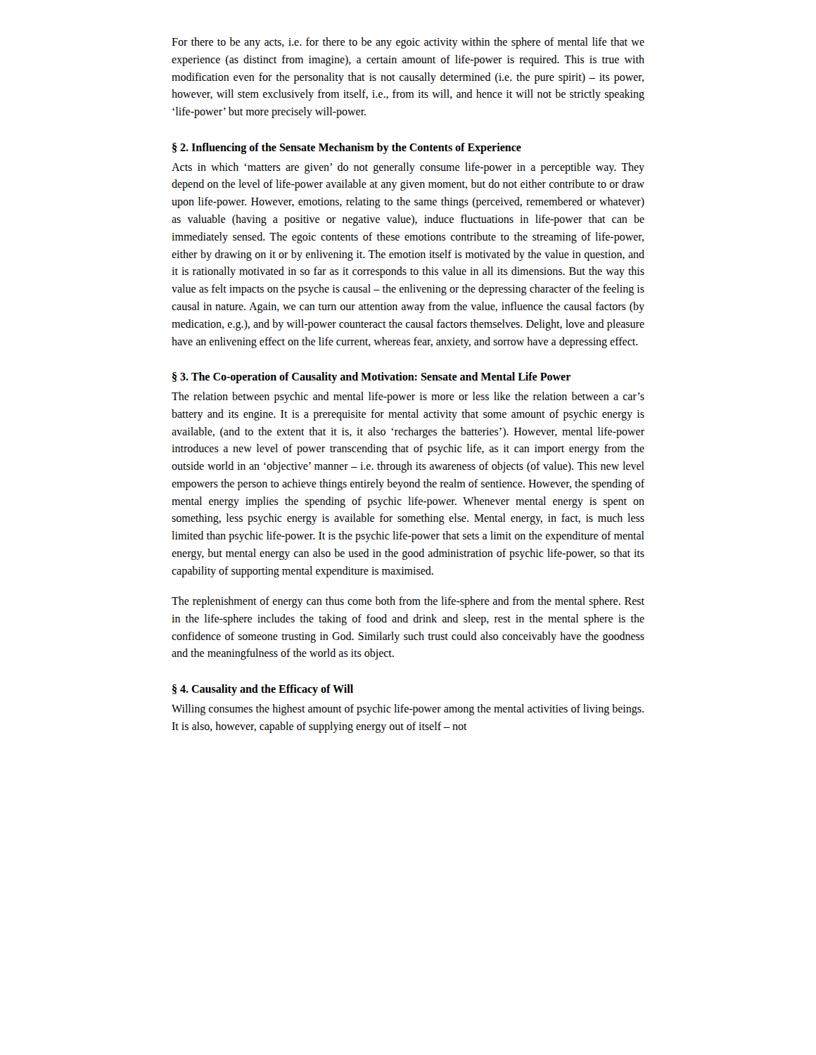For there to be any acts, i.e. for there to be any egoic activity within the sphere of mental life that we experience (as distinct from imagine), a certain amount of life-power is required. This is true with modification even for the personality that is not causally determined (i.e. the pure spirit) – its power, however, will stem exclusively from itself, i.e., from its will, and hence it will not be strictly speaking ‘life-power’ but more precisely will-power.
§ 2. Influencing of the Sensate Mechanism by the Contents of Experience
Acts in which ‘matters are given’ do not generally consume life-power in a perceptible way. They depend on the level of life-power available at any given moment, but do not either contribute to or draw upon life-power. However, emotions, relating to the same things (perceived, remembered or whatever) as valuable (having a positive or negative value), induce fluctuations in life-power that can be immediately sensed. The egoic contents of these emotions contribute to the streaming of life-power, either by drawing on it or by enlivening it. The emotion itself is motivated by the value in question, and it is rationally motivated in so far as it corresponds to this value in all its dimensions. But the way this value as felt impacts on the psyche is causal – the enlivening or the depressing character of the feeling is causal in nature. Again, we can turn our attention away from the value, influence the causal factors (by medication, e.g.), and by will-power counteract the causal factors themselves. Delight, love and pleasure have an enlivening effect on the life current, whereas fear, anxiety, and sorrow have a depressing effect.
§ 3. The Co-operation of Causality and Motivation: Sensate and Mental Life Power
The relation between psychic and mental life-power is more or less like the relation between a car’s battery and its engine. It is a prerequisite for mental activity that some amount of psychic energy is available, (and to the extent that it is, it also ‘recharges the batteries’). However, mental life-power introduces a new level of power transcending that of psychic life, as it can import energy from the outside world in an ‘objective’ manner – i.e. through its awareness of objects (of value). This new level empowers the person to achieve things entirely beyond the realm of sentience. However, the spending of mental energy implies the spending of psychic life-power. Whenever mental energy is spent on something, less psychic energy is available for something else. Mental energy, in fact, is much less limited than psychic life-power. It is the psychic life-power that sets a limit on the expenditure of mental energy, but mental energy can also be used in the good administration of psychic life-power, so that its capability of supporting mental expenditure is maximised.
The replenishment of energy can thus come both from the life-sphere and from the mental sphere. Rest in the life-sphere includes the taking of food and drink and sleep, rest in the mental sphere is the confidence of someone trusting in God. Similarly such trust could also conceivably have the goodness and the meaningfulness of the world as its object.
§ 4. Causality and the Efficacy of Will
Willing consumes the highest amount of psychic life-power among the mental activities of living beings. It is also, however, capable of supplying energy out of itself – not